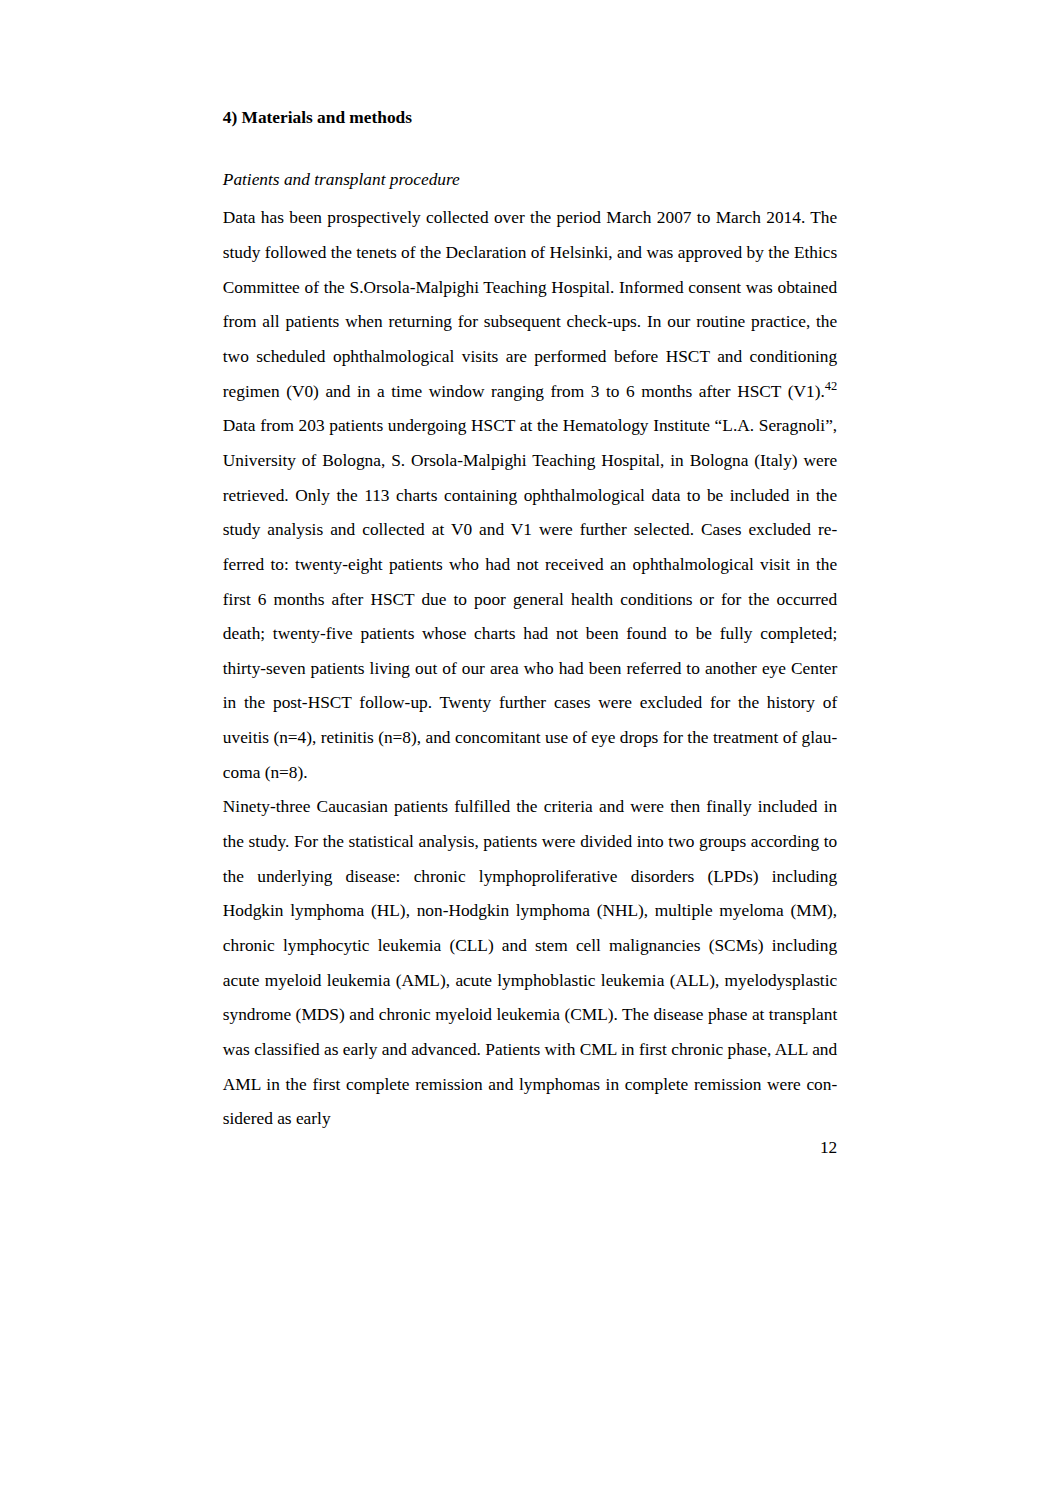4) Materials and methods
Patients and transplant procedure
Data has been prospectively collected over the period March 2007 to March 2014. The study followed the tenets of the Declaration of Helsinki, and was approved by the Ethics Committee of the S.Orsola-Malpighi Teaching Hospital. Informed consent was obtained from all patients when returning for subsequent check-ups. In our routine practice, the two scheduled ophthalmological visits are performed before HSCT and conditioning regimen (V0) and in a time window ranging from 3 to 6 months after HSCT (V1).42 Data from 203 patients undergoing HSCT at the Hematology Institute “L.A. Seragnoli”, University of Bologna, S. Orsola-Malpighi Teaching Hospital, in Bologna (Italy) were retrieved. Only the 113 charts containing ophthalmological data to be included in the study analysis and collected at V0 and V1 were further selected. Cases excluded referred to: twenty-eight patients who had not received an ophthalmological visit in the first 6 months after HSCT due to poor general health conditions or for the occurred death; twenty-five patients whose charts had not been found to be fully completed; thirty-seven patients living out of our area who had been referred to another eye Center in the post-HSCT follow-up. Twenty further cases were excluded for the history of uveitis (n=4), retinitis (n=8), and concomitant use of eye drops for the treatment of glaucoma (n=8).
Ninety-three Caucasian patients fulfilled the criteria and were then finally included in the study. For the statistical analysis, patients were divided into two groups according to the underlying disease: chronic lymphoproliferative disorders (LPDs) including Hodgkin lymphoma (HL), non-Hodgkin lymphoma (NHL), multiple myeloma (MM), chronic lymphocytic leukemia (CLL) and stem cell malignancies (SCMs) including acute myeloid leukemia (AML), acute lymphoblastic leukemia (ALL), myelodysplastic syndrome (MDS) and chronic myeloid leukemia (CML). The disease phase at transplant was classified as early and advanced. Patients with CML in first chronic phase, ALL and AML in the first complete remission and lymphomas in complete remission were considered as early
12